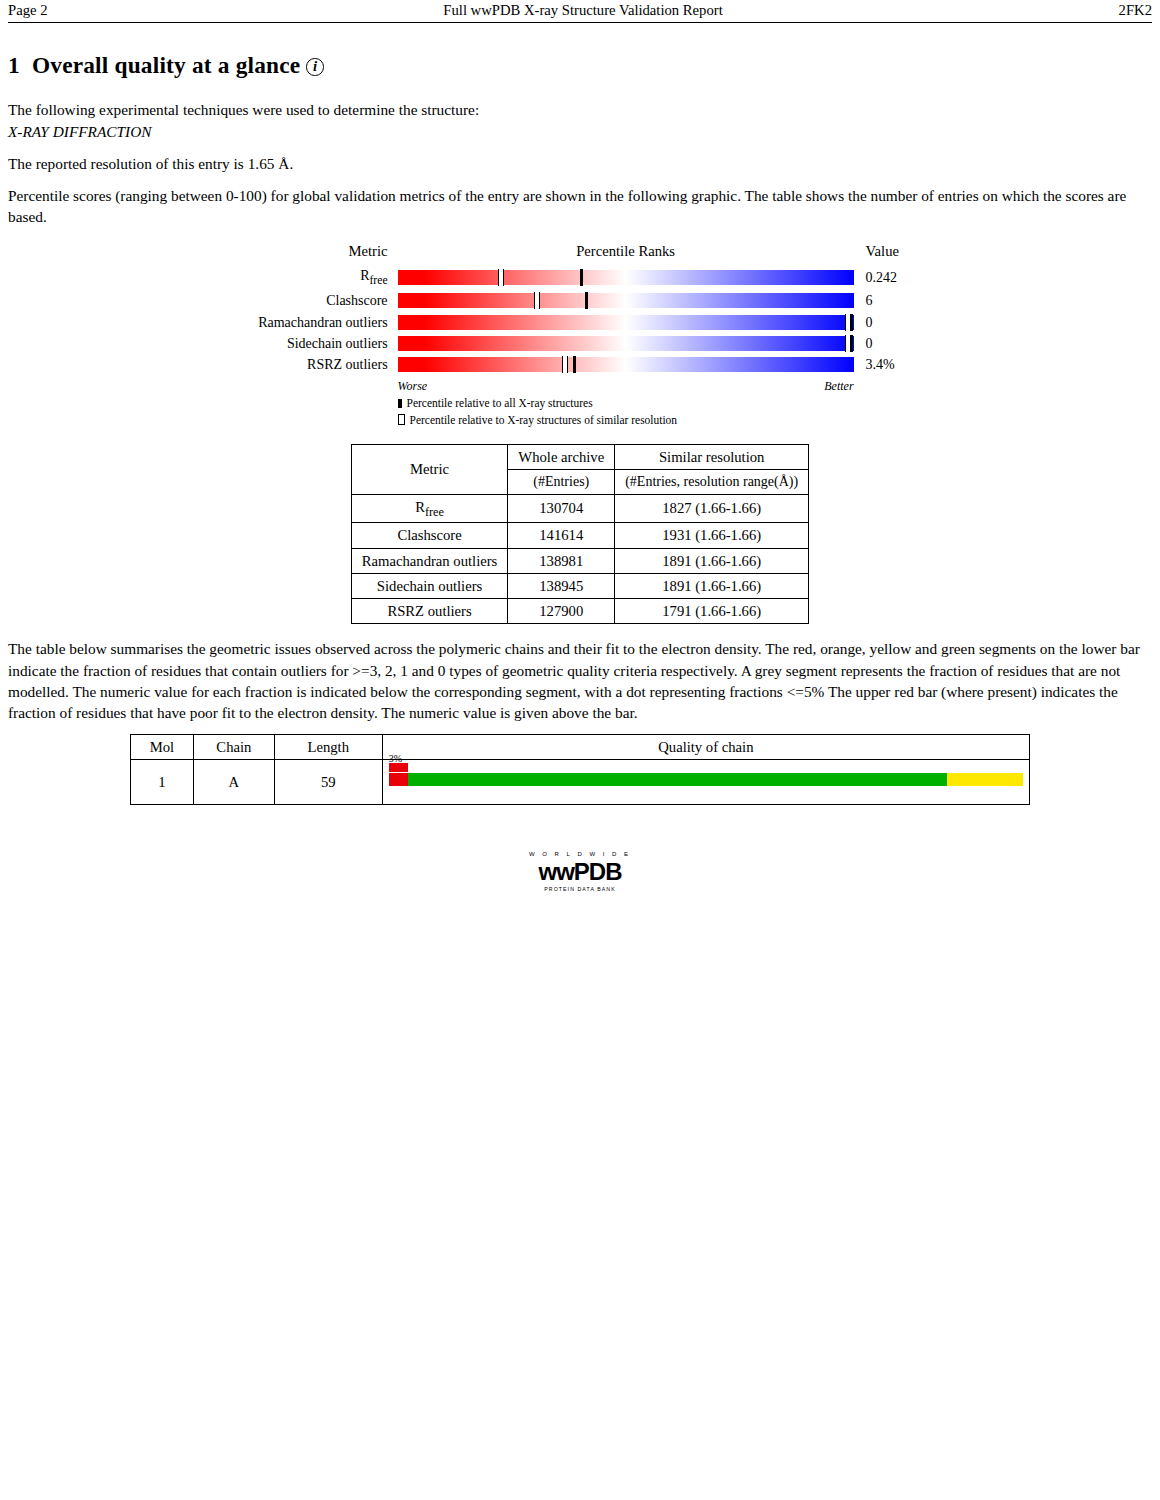Page 2
Full wwPDB X-ray Structure Validation Report
2FK2
1 Overall quality at a glance i
The following experimental techniques were used to determine the structure:
X-RAY DIFFRACTION
The reported resolution of this entry is 1.65 Å.
Percentile scores (ranging between 0-100) for global validation metrics of the entry are shown in the following graphic. The table shows the number of entries on which the scores are based.
| Metric | Percentile Ranks | Value |
| --- | --- | --- |
| R free | | 0.242 |
| Clashscore | | 6 |
| Ramachandran outliers | | 0 |
| Sidechain outliers | | 0 |
| RSRZ outliers | | 3.4% |
Worse Better
Percentile relative to all X-ray structures
Percentile relative to X-ray structures of similar resolution
| Metric | Whole archive | Similar resolution |
| --- | --- | --- |
| (#Entries) | (#Entries, resolution range(Å)) |
| R free | 130704 | 1827 (1.66-1.66) |
| Clashscore | 141614 | 1931 (1.66-1.66) |
| Ramachandran outliers | 138981 | 1891 (1.66-1.66) |
| Sidechain outliers | 138945 | 1891 (1.66-1.66) |
| RSRZ outliers | 127900 | 1791 (1.66-1.66) |
The table below summarises the geometric issues observed across the polymeric chains and their fit to the electron density. The red, orange, yellow and green segments on the lower bar indicate the fraction of residues that contain outliers for >=3, 2, 1 and 0 types of geometric quality criteria respectively. A grey segment represents the fraction of residues that are not modelled. The numeric value for each fraction is indicated below the corresponding segment, with a dot representing fractions <=5% The upper red bar (where present) indicates the fraction of residues that have poor fit to the electron density. The numeric value is given above the bar.
| Mol | Chain | Length | Quality of chain |
| --- | --- | --- | --- |
| 1 | A | 59 | 3% 88% 12% |
W O R L D W I D E wwPDB PROTEIN DATA BANK